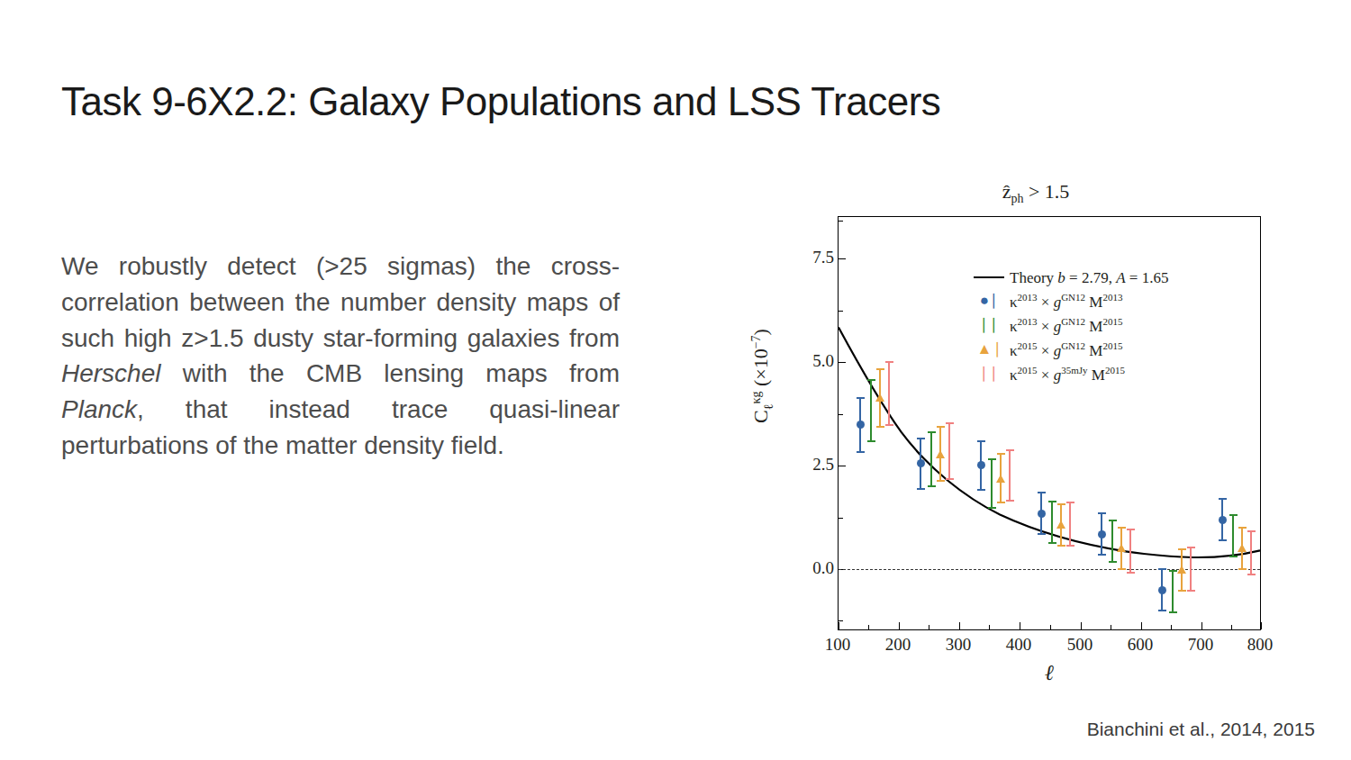Task 9-6X2.2: Galaxy Populations and LSS Tracers
We robustly detect (>25 sigmas) the cross-correlation between the number density maps of such high z>1.5 dusty star-forming galaxies from Herschel with the CMB lensing maps from Planck, that instead trace quasi-linear perturbations of the matter density field.
ẑph > 1.5
Cℓκg (×10−7)
7.5 5.0 2.5 0.0
x ticks: 100 -> 0px ... 800 -> 470px (67.14 px per 100)
Theory b = 2.79, A = 1.65
● ∣κ2013 × gGN12 M2013
∣ ∣κ2013 × gGN12 M2015
▲ ∣κ2015 × gGN12 M2015
∣ ∣κ2015 × g 35mJy M2015
100 200 300 400 500 600 700 800
ℓ
Bianchini et al., 2014, 2015